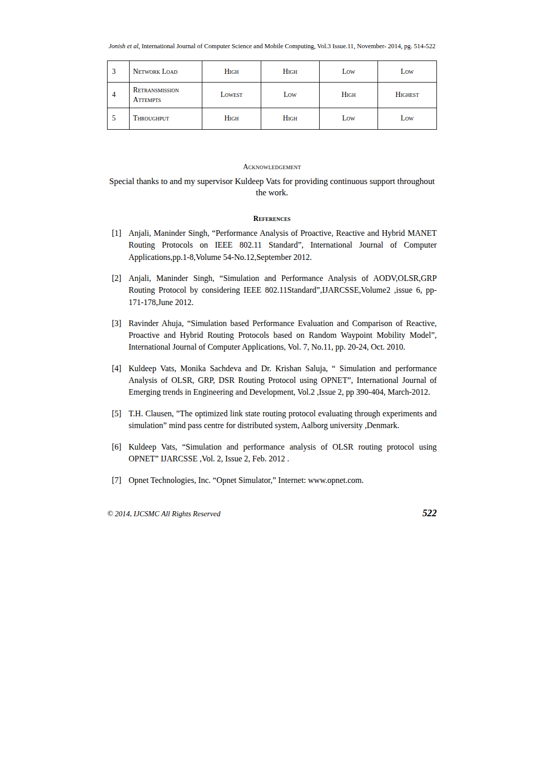Jonish et al, International Journal of Computer Science and Mobile Computing, Vol.3 Issue.11, November- 2014, pg. 514-522
| 3 | Network Load | High | High | Low | Low |
| 4 | Retransmission Attempts | Lowest | Low | High | Highest |
| 5 | Throughput | High | High | Low | Low |
Acknowledgement
Special thanks to and my supervisor Kuldeep Vats for providing continuous support throughout the work.
References
Anjali, Maninder Singh, “Performance Analysis of Proactive, Reactive and Hybrid MANET Routing Protocols on IEEE 802.11 Standard”, International Journal of Computer Applications,pp.1-8,Volume 54-No.12,September 2012.
Anjali, Maninder Singh, “Simulation and Performance Analysis of AODV,OLSR,GRP Routing Protocol by considering IEEE 802.11Standard”,IJARCSSE,Volume2 ,issue 6, pp-171-178,June 2012.
Ravinder Ahuja, “Simulation based Performance Evaluation and Comparison of Reactive, Proactive and Hybrid Routing Protocols based on Random Waypoint Mobility Model”, International Journal of Computer Applications, Vol. 7, No.11, pp. 20-24, Oct. 2010.
Kuldeep Vats, Monika Sachdeva and Dr. Krishan Saluja, “ Simulation and performance Analysis of OLSR, GRP, DSR Routing Protocol using OPNET”, International Journal of Emerging trends in Engineering and Development, Vol.2 ,Issue 2, pp 390-404, March-2012.
T.H. Clausen, ”The optimized link state routing protocol evaluating through experiments and simulation” mind pass centre for distributed system, Aalborg university ,Denmark.
Kuldeep Vats, “Simulation and performance analysis of OLSR routing protocol using OPNET” IJARCSSE ,Vol. 2, Issue 2, Feb. 2012 .
Opnet Technologies, Inc. “Opnet Simulator,” Internet: www.opnet.com.
© 2014, IJCSMC All Rights Reserved 522